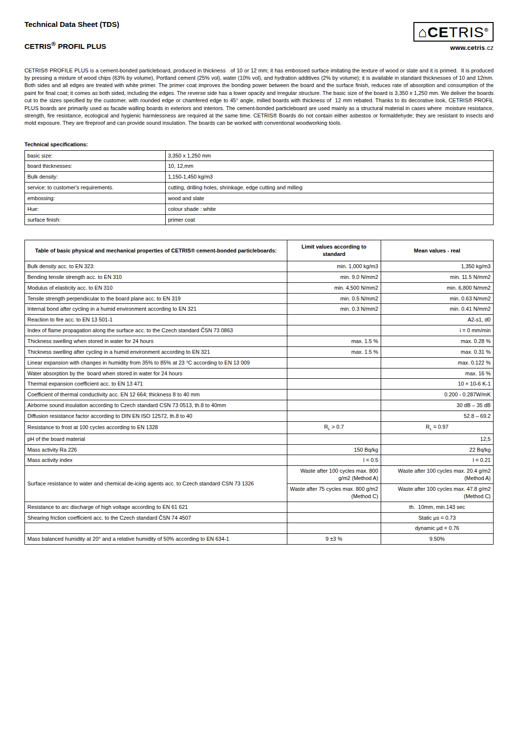Technical Data Sheet (TDS)
CETRIS® PROFIL PLUS
⌂CETRIS®
www.cetris.cz
CETRIS® PROFILE PLUS is a cement-bonded particleboard, produced in thickness of 10 or 12 mm; it has embossed surface imitating the texture of wood or slate and it is primed. It is produced by pressing a mixture of wood chips (63% by volume), Portland cement (25% vol), water (10% vol), and hydration additives (2% by volume); it is available in standard thicknesses of 10 and 12mm. Both sides and all edges are treated with white primer. The primer coat improves the bonding power between the board and the surface finish, reduces rate of absorption and consumption of the paint for final coat; it comes as both sided, including the edges. The reverse side has a lower opacity and irregular structure. The basic size of the board is 3,350 x 1,250 mm. We deliver the boards cut to the sizes specified by the customer, with rounded edge or chamfered edge to 45° angle, milled boards with thickness of 12 mm rebated. Thanks to its decorative look, CETRIS® PROFIL PLUS boards are primarily used as facade walling boards in exteriors and interiors. The cement-bonded particleboard are used mainly as a structural material in cases where moisture resistance, strength, fire resistance, ecological and hygienic harmlessness are required at the same time. CETRIS® Boards do not contain either asbestos or formaldehyde; they are resistant to insects and mold exposure. They are fireproof and can provide sound insulation. The boards can be worked with conventional woodworking tools.
Technical specifications:
| basic size: | 3,350 x 1,250 mm |
| board thicknesses: | 10, 12,mm |
| Bulk density: | 1,150-1,450 kg/m3 |
| service: to customer's requirements. | cutting, drilling holes, shrinkage, edge cutting and milling |
| embossing: | wood and slate |
| Hue: | colour shade : white |
| surface finish: | primer coat |
| Table of basic physical and mechanical properties of CETRIS® cement-bonded particleboards: | Limit values according to standard | Mean values - real |
| --- | --- | --- |
| Bulk density acc. to EN 323: | min. 1,000 kg/m3 | 1,350 kg/m3 |
| Bending tensile strength acc. to EN 310 | min. 9.0 N/mm2 | min. 11.5 N/mm2 |
| Modulus of elasticity acc. to EN 310 | min. 4,500 N/mm2 | min. 6,800 N/mm2 |
| Tensile strength perpendicular to the board plane acc. to EN 319 | min. 0.5 N/mm2 | min. 0.63 N/mm2 |
| Internal bond after cycling in a humid environment according to EN 321 | min. 0.3 N/mm2 | min. 0.41 N/mm2 |
| Reaction to fire acc. to EN 13 501-1 | | A2-s1, d0 |
| Index of flame propagation along the surface acc. to the Czech standard ČSN 73 0863 | | i = 0 mm/min |
| Thickness swelling when stored in water for 24 hours | max. 1.5 % | max. 0.28 % |
| Thickness swelling after cycling in a humid environment according to EN 321 | max. 1.5 % | max. 0.31 % |
| Linear expansion with changes in humidity from 35% to 85% at 23 °C according to EN 13 009 | | max. 0.122 % |
| Water absorption by the board when stored in water for 24 hours | | max. 16 % |
| Thermal expansion coefficient acc. to EN 13 471 | | 10 × 10-6 K-1 |
| Coefficient of thermal conductivity acc. EN 12 664; thickness 8 to 40 mm | | 0.200 - 0.287W/mK |
| Airborne sound insulation according to Czech standard CSN 73 0513, th.8 to 40mm | | 30 dB – 35 dB |
| Diffusion resistance factor according to DIN EN ISO 12572, th.8 to 40 | | 52.8 – 69.2 |
| Resistance to frost at 100 cycles according to EN 1328 | R L > 0.7 | R L = 0.97 |
| pH of the board material | | 12,5 |
| Mass activity Ra 226 | 150 Bq/kg | 22 Bq/kg |
| Mass activity index | I = 0.5 | I = 0.21 |
| Surface resistance to water and chemical de-icing agents acc. to Czech standard CSN 73 1326 | Waste after 100 cycles max. 800 g/m2 (Method A) | Waste after 100 cycles max. 20.4 g/m2 (Method A) |
| Waste after 75 cycles max. 800 g/m2 (Method C) | Waste after 100 cycles max. 47.8 g/m2 (Method C) |
| Resistance to arc discharge of high voltage according to EN 61 621 | | th. 10mm, min.143 sec |
| Shearing friction coefficient acc. to the Czech standard ČSN 74 4507 | | Static μs = 0.73 |
| | | dynamic μd = 0.76 |
| Mass balanced humidity at 20° and a relative humidity of 50% according to EN 634-1 | 9 ±3 % | 9.50% |